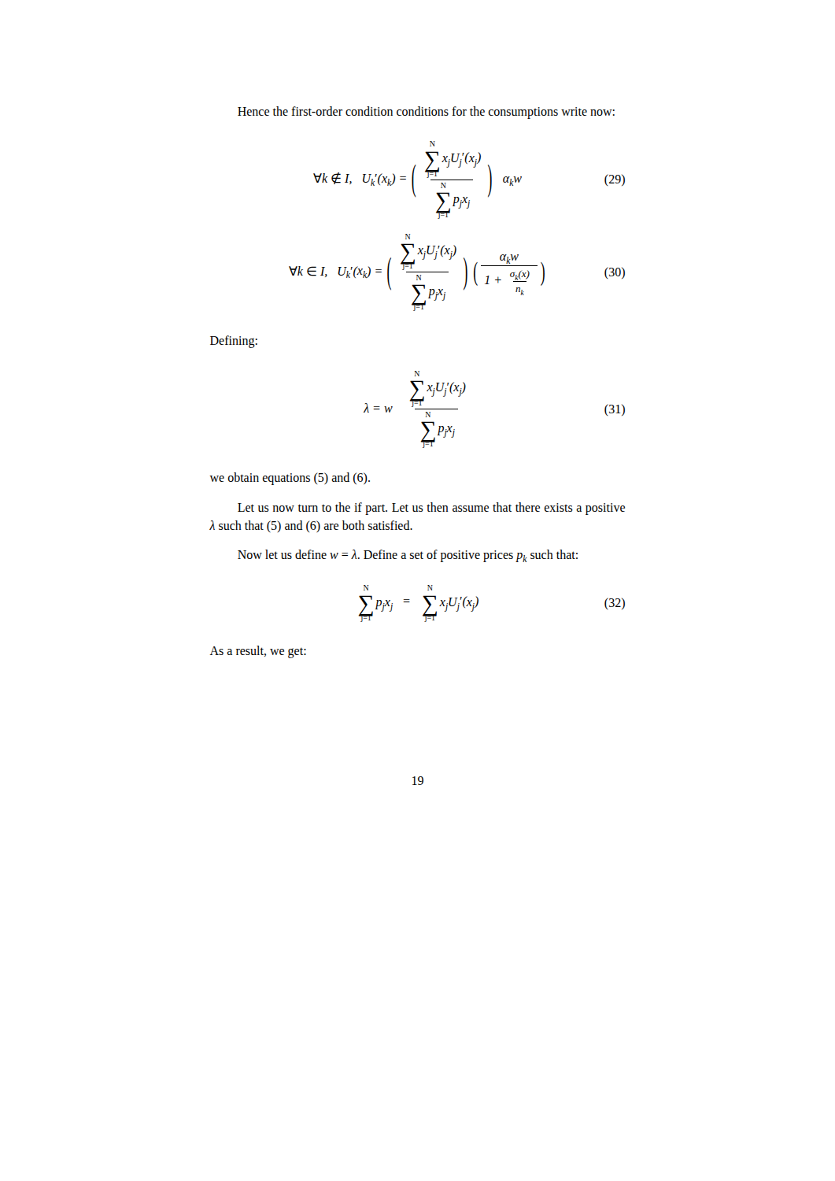Hence the first-order condition conditions for the consumptions write now:
∀k ∉ I, Uk′(xk) = ( N ∑ j=1 xjUj′(xj) N ∑ j=1 pjxj ) αkw (29)
∀k ∈ I, Uk′(xk) = ( N ∑ j=1 xjUj′(xj) N ∑ j=1 pjxj ) ( αkw 1 + σk(x) nk ) (30)
Defining:
λ = w N ∑ j=1 xjUj′(xj) N ∑ j=1 pjxj (31)
we obtain equations (5) and (6).
Let us now turn to the if part. Let us then assume that there exists a positive λ such that (5) and (6) are both satisfied.
Now let us define w = λ. Define a set of positive prices pk such that:
N ∑ j=1 pjxj = N ∑ j=1 xjUj′(xj) (32)
As a result, we get:
19